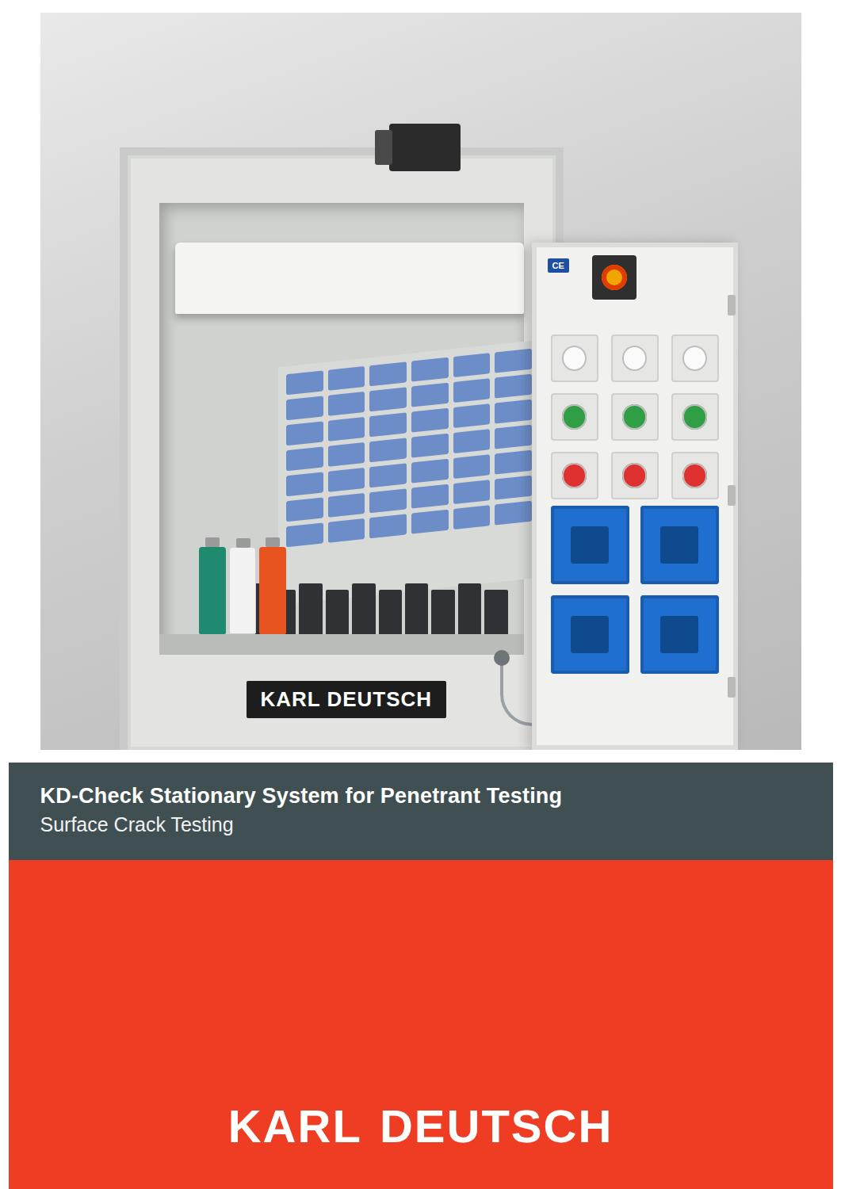KARL DEUTSCH
CE
KD-Check Stationary System for Penetrant Testing
Surface Crack Testing
KARL DEUTSCH